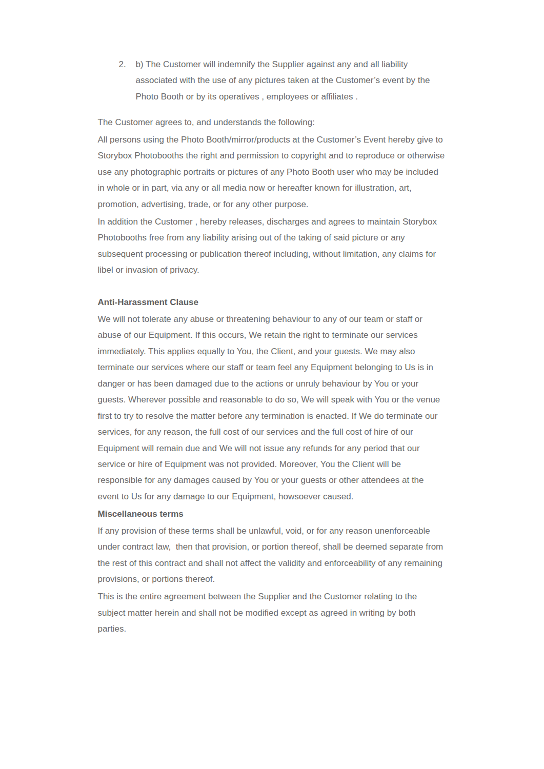b) The Customer will indemnify the Supplier against any and all liability associated with the use of any pictures taken at the Customer’s event by the Photo Booth or by its operatives , employees or affiliates .
The Customer agrees to, and understands the following:
All persons using the Photo Booth/mirror/products at the Customer’s Event hereby give to Storybox Photobooths the right and permission to copyright and to reproduce or otherwise use any photographic portraits or pictures of any Photo Booth user who may be included in whole or in part, via any or all media now or hereafter known for illustration, art, promotion, advertising, trade, or for any other purpose.
In addition the Customer , hereby releases, discharges and agrees to maintain Storybox Photobooths free from any liability arising out of the taking of said picture or any subsequent processing or publication thereof including, without limitation, any claims for libel or invasion of privacy.
Anti-Harassment Clause
We will not tolerate any abuse or threatening behaviour to any of our team or staff or abuse of our Equipment. If this occurs, We retain the right to terminate our services immediately. This applies equally to You, the Client, and your guests. We may also terminate our services where our staff or team feel any Equipment belonging to Us is in danger or has been damaged due to the actions or unruly behaviour by You or your guests. Wherever possible and reasonable to do so, We will speak with You or the venue first to try to resolve the matter before any termination is enacted. If We do terminate our services, for any reason, the full cost of our services and the full cost of hire of our Equipment will remain due and We will not issue any refunds for any period that our service or hire of Equipment was not provided. Moreover, You the Client will be responsible for any damages caused by You or your guests or other attendees at the event to Us for any damage to our Equipment, howsoever caused.
Miscellaneous terms
If any provision of these terms shall be unlawful, void, or for any reason unenforceable under contract law, then that provision, or portion thereof, shall be deemed separate from the rest of this contract and shall not affect the validity and enforceability of any remaining provisions, or portions thereof.
This is the entire agreement between the Supplier and the Customer relating to the subject matter herein and shall not be modified except as agreed in writing by both parties.